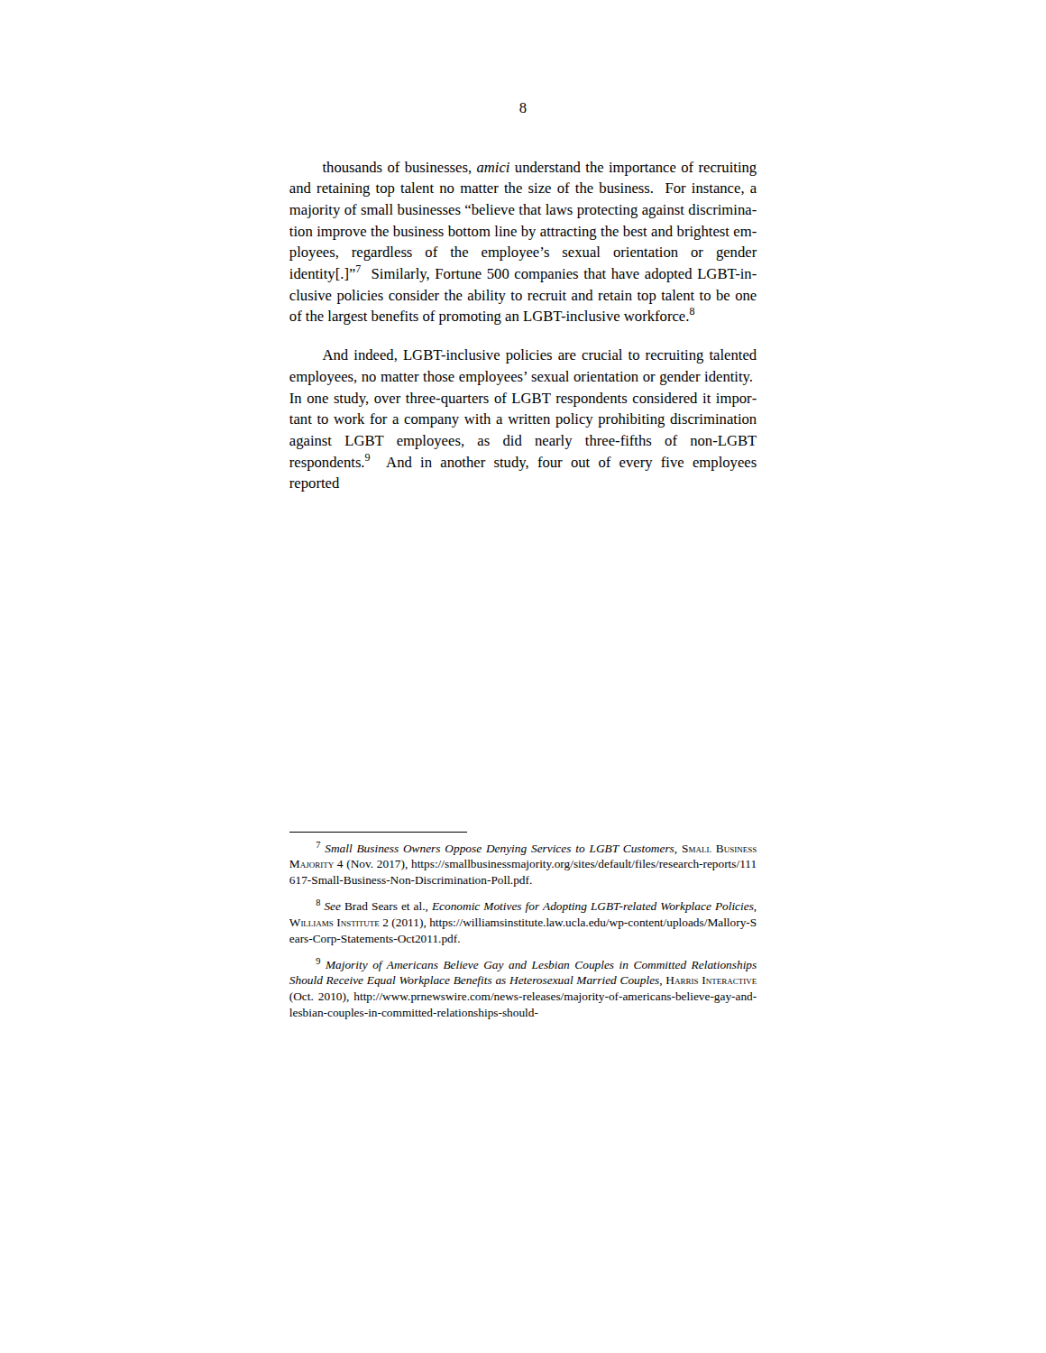8
thousands of businesses, amici understand the importance of recruiting and retaining top talent no matter the size of the business. For instance, a majority of small businesses “believe that laws protecting against discrimination improve the business bottom line by attracting the best and brightest employees, regardless of the employee’s sexual orientation or gender identity[.]”7 Similarly, Fortune 500 companies that have adopted LGBT-inclusive policies consider the ability to recruit and retain top talent to be one of the largest benefits of promoting an LGBT-inclusive workforce.8
And indeed, LGBT-inclusive policies are crucial to recruiting talented employees, no matter those employees’ sexual orientation or gender identity. In one study, over three-quarters of LGBT respondents considered it important to work for a company with a written policy prohibiting discrimination against LGBT employees, as did nearly three-fifths of non-LGBT respondents.9 And in another study, four out of every five employees reported
7 Small Business Owners Oppose Denying Services to LGBT Customers, Small Business Majority 4 (Nov. 2017), https://smallbusinessmajority.org/sites/default/files/research-reports/111617-Small-Business-Non-Discrimination-Poll.pdf.
8 See Brad Sears et al., Economic Motives for Adopting LGBT-related Workplace Policies, Williams Institute 2 (2011), https://williamsinstitute.law.ucla.edu/wp-content/uploads/Mallory-Sears-Corp-Statements-Oct2011.pdf.
9 Majority of Americans Believe Gay and Lesbian Couples in Committed Relationships Should Receive Equal Workplace Benefits as Heterosexual Married Couples, Harris Interactive (Oct. 2010), http://www.prnewswire.com/news-releases/majority-of-americans-believe-gay-and-lesbian-couples-in-committed-relationships-should-